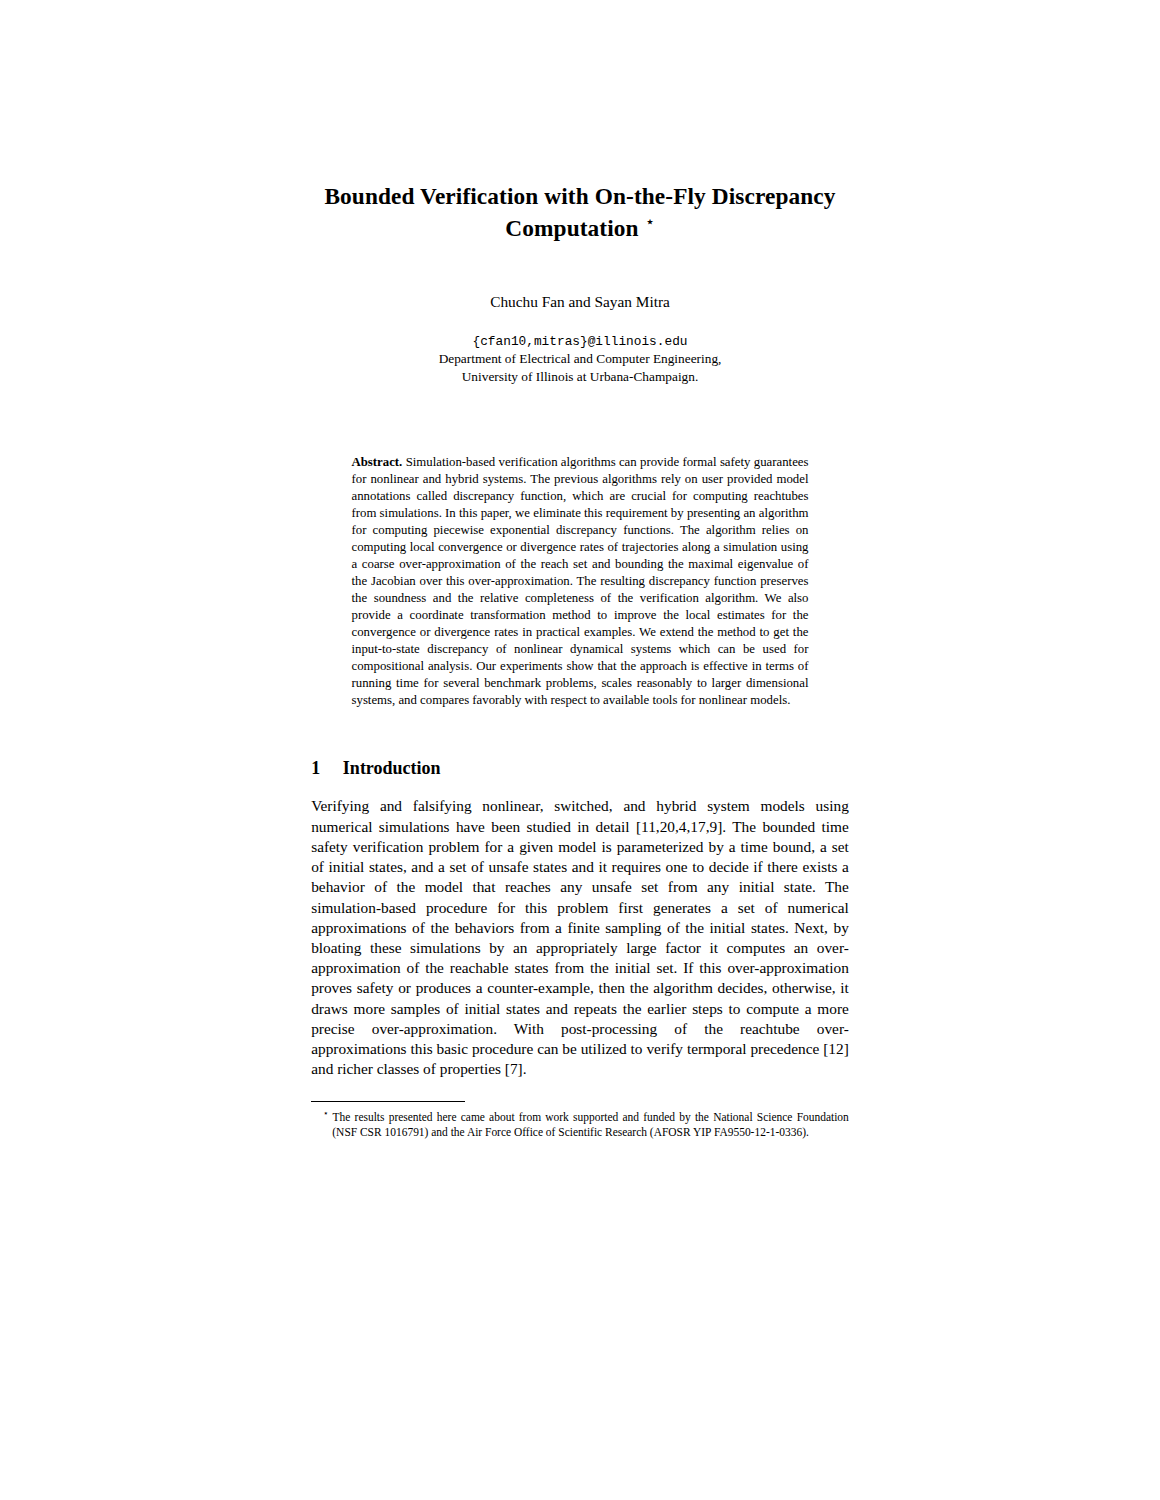Bounded Verification with On-the-Fly Discrepancy
Computation ⋆
Chuchu Fan and Sayan Mitra
{cfan10,mitras}@illinois.edu
Department of Electrical and Computer Engineering,
University of Illinois at Urbana-Champaign.
Abstract. Simulation-based verification algorithms can provide formal safety guarantees for nonlinear and hybrid systems. The previous algorithms rely on user provided model annotations called discrepancy function, which are crucial for computing reachtubes from simulations. In this paper, we eliminate this requirement by presenting an algorithm for computing piecewise exponential discrepancy functions. The algorithm relies on computing local convergence or divergence rates of trajectories along a simulation using a coarse over-approximation of the reach set and bounding the maximal eigenvalue of the Jacobian over this over-approximation. The resulting discrepancy function preserves the soundness and the relative completeness of the verification algorithm. We also provide a coordinate transformation method to improve the local estimates for the convergence or divergence rates in practical examples. We extend the method to get the input-to-state discrepancy of nonlinear dynamical systems which can be used for compositional analysis. Our experiments show that the approach is effective in terms of running time for several benchmark problems, scales reasonably to larger dimensional systems, and compares favorably with respect to available tools for nonlinear models.
1 Introduction
Verifying and falsifying nonlinear, switched, and hybrid system models using numerical simulations have been studied in detail [11,20,4,17,9]. The bounded time safety verification problem for a given model is parameterized by a time bound, a set of initial states, and a set of unsafe states and it requires one to decide if there exists a behavior of the model that reaches any unsafe set from any initial state. The simulation-based procedure for this problem first generates a set of numerical approximations of the behaviors from a finite sampling of the initial states. Next, by bloating these simulations by an appropriately large factor it computes an over-approximation of the reachable states from the initial set. If this over-approximation proves safety or produces a counter-example, then the algorithm decides, otherwise, it draws more samples of initial states and repeats the earlier steps to compute a more precise over-approximation. With post-processing of the reachtube over-approximations this basic procedure can be utilized to verify termporal precedence [12] and richer classes of properties [7].
⋆The results presented here came about from work supported and funded by the National Science Foundation (NSF CSR 1016791) and the Air Force Office of Scientific Research (AFOSR YIP FA9550-12-1-0336).